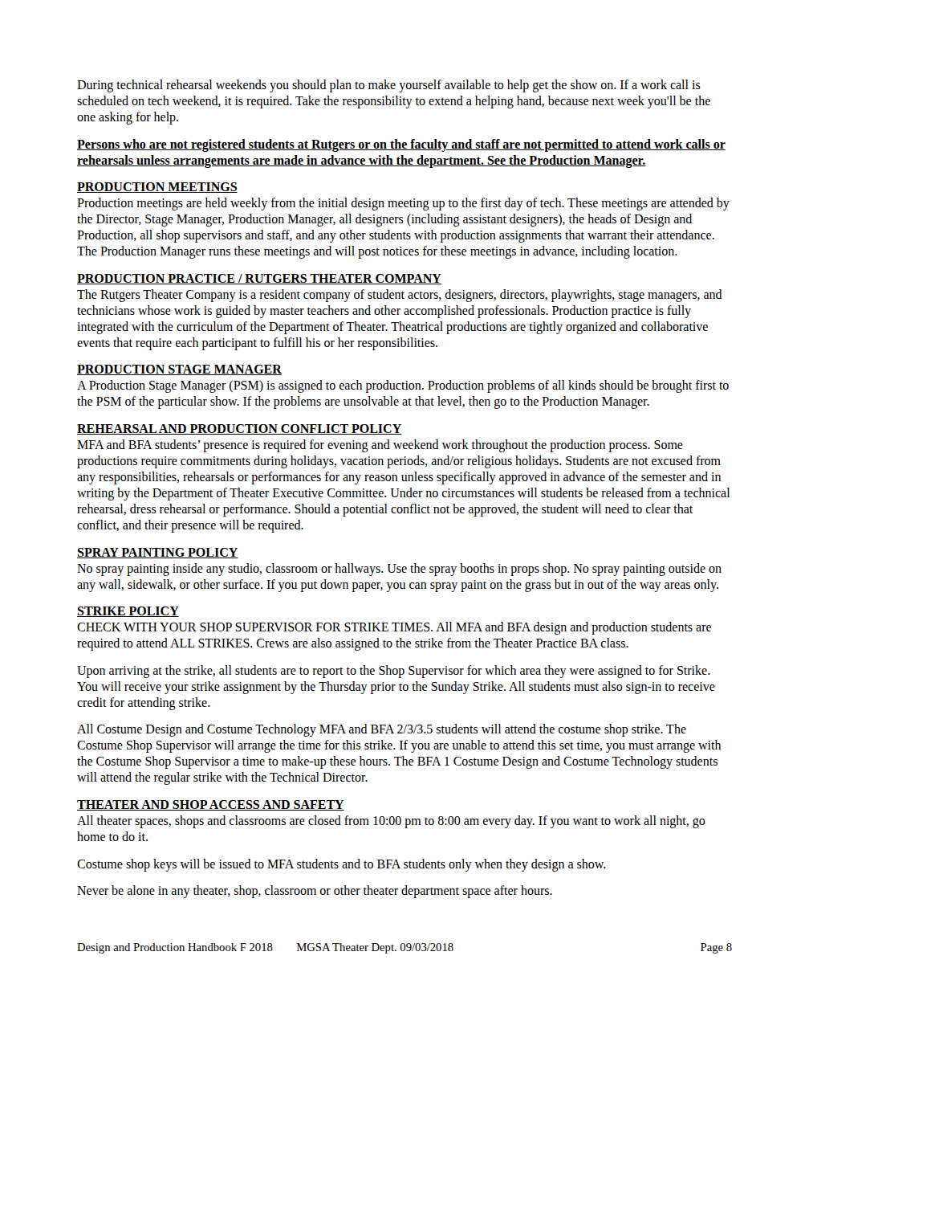During technical rehearsal weekends you should plan to make yourself available to help get the show on. If a work call is scheduled on tech weekend, it is required. Take the responsibility to extend a helping hand, because next week you'll be the one asking for help.
Persons who are not registered students at Rutgers or on the faculty and staff are not permitted to attend work calls or rehearsals unless arrangements are made in advance with the department. See the Production Manager.
PRODUCTION MEETINGS
Production meetings are held weekly from the initial design meeting up to the first day of tech. These meetings are attended by the Director, Stage Manager, Production Manager, all designers (including assistant designers), the heads of Design and Production, all shop supervisors and staff, and any other students with production assignments that warrant their attendance. The Production Manager runs these meetings and will post notices for these meetings in advance, including location.
PRODUCTION PRACTICE / RUTGERS THEATER COMPANY
The Rutgers Theater Company is a resident company of student actors, designers, directors, playwrights, stage managers, and technicians whose work is guided by master teachers and other accomplished professionals. Production practice is fully integrated with the curriculum of the Department of Theater. Theatrical productions are tightly organized and collaborative events that require each participant to fulfill his or her responsibilities.
PRODUCTION STAGE MANAGER
A Production Stage Manager (PSM) is assigned to each production. Production problems of all kinds should be brought first to the PSM of the particular show. If the problems are unsolvable at that level, then go to the Production Manager.
REHEARSAL AND PRODUCTION CONFLICT POLICY
MFA and BFA students’ presence is required for evening and weekend work throughout the production process. Some productions require commitments during holidays, vacation periods, and/or religious holidays. Students are not excused from any responsibilities, rehearsals or performances for any reason unless specifically approved in advance of the semester and in writing by the Department of Theater Executive Committee. Under no circumstances will students be released from a technical rehearsal, dress rehearsal or performance. Should a potential conflict not be approved, the student will need to clear that conflict, and their presence will be required.
SPRAY PAINTING POLICY
No spray painting inside any studio, classroom or hallways. Use the spray booths in props shop. No spray painting outside on any wall, sidewalk, or other surface. If you put down paper, you can spray paint on the grass but in out of the way areas only.
STRIKE POLICY
CHECK WITH YOUR SHOP SUPERVISOR FOR STRIKE TIMES. All MFA and BFA design and production students are required to attend ALL STRIKES. Crews are also assigned to the strike from the Theater Practice BA class.
Upon arriving at the strike, all students are to report to the Shop Supervisor for which area they were assigned to for Strike. You will receive your strike assignment by the Thursday prior to the Sunday Strike. All students must also sign-in to receive credit for attending strike.
All Costume Design and Costume Technology MFA and BFA 2/3/3.5 students will attend the costume shop strike. The Costume Shop Supervisor will arrange the time for this strike. If you are unable to attend this set time, you must arrange with the Costume Shop Supervisor a time to make-up these hours. The BFA 1 Costume Design and Costume Technology students will attend the regular strike with the Technical Director.
THEATER AND SHOP ACCESS AND SAFETY
All theater spaces, shops and classrooms are closed from 10:00 pm to 8:00 am every day. If you want to work all night, go home to do it.
Costume shop keys will be issued to MFA students and to BFA students only when they design a show.
Never be alone in any theater, shop, classroom or other theater department space after hours.
Design and Production Handbook F 2018 MGSA Theater Dept. 09/03/2018 Page 8